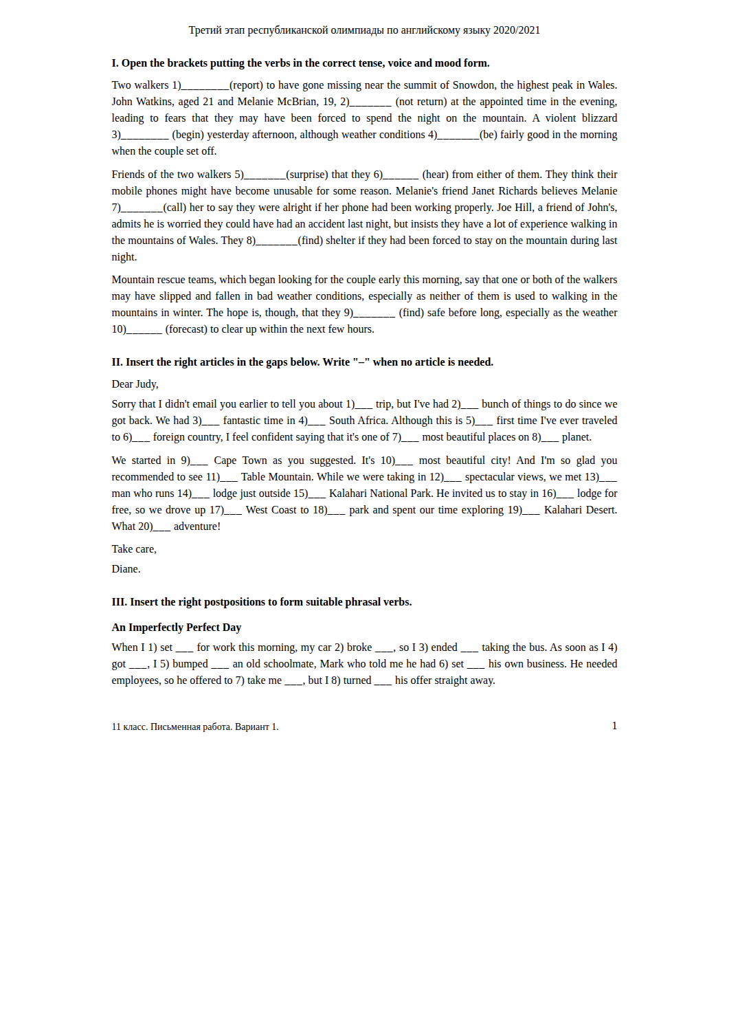Третий этап республиканской олимпиады по английскому языку 2020/2021
I. Open the brackets putting the verbs in the correct tense, voice and mood form.
Two walkers 1)________(report) to have gone missing near the summit of Snowdon, the highest peak in Wales. John Watkins, aged 21 and Melanie McBrian, 19, 2)_______ (not return) at the appointed time in the evening, leading to fears that they may have been forced to spend the night on the mountain. A violent blizzard 3)________ (begin) yesterday afternoon, although weather conditions 4)_______(be) fairly good in the morning when the couple set off.
Friends of the two walkers 5)_______(surprise) that they 6)______ (hear) from either of them. They think their mobile phones might have become unusable for some reason. Melanie's friend Janet Richards believes Melanie 7)_______(call) her to say they were alright if her phone had been working properly. Joe Hill, a friend of John's, admits he is worried they could have had an accident last night, but insists they have a lot of experience walking in the mountains of Wales. They 8)_______(find) shelter if they had been forced to stay on the mountain during last night.
Mountain rescue teams, which began looking for the couple early this morning, say that one or both of the walkers may have slipped and fallen in bad weather conditions, especially as neither of them is used to walking in the mountains in winter. The hope is, though, that they 9)_______ (find) safe before long, especially as the weather 10)______ (forecast) to clear up within the next few hours.
II. Insert the right articles in the gaps below. Write "–" when no article is needed.
Dear Judy,
Sorry that I didn't email you earlier to tell you about 1)___ trip, but I've had 2)___ bunch of things to do since we got back. We had 3)___ fantastic time in 4)___ South Africa. Although this is 5)___ first time I've ever traveled to 6)___ foreign country, I feel confident saying that it's one of 7)___ most beautiful places on 8)___ planet.
We started in 9)___ Cape Town as you suggested. It's 10)___ most beautiful city! And I'm so glad you recommended to see 11)___ Table Mountain. While we were taking in 12)___ spectacular views, we met 13)___ man who runs 14)___ lodge just outside 15)___ Kalahari National Park. He invited us to stay in 16)___ lodge for free, so we drove up 17)___ West Coast to 18)___ park and spent our time exploring 19)___ Kalahari Desert. What 20)___ adventure!
Take care,
Diane.
III. Insert the right postpositions to form suitable phrasal verbs.
An Imperfectly Perfect Day
When I 1) set ___ for work this morning, my car 2) broke ___, so I 3) ended ___ taking the bus. As soon as I 4) got ___, I 5) bumped ___ an old schoolmate, Mark who told me he had 6) set ___ his own business. He needed employees, so he offered to 7) take me ___, but I 8) turned ___ his offer straight away.
11 класс. Письменная работа. Вариант 1.
1